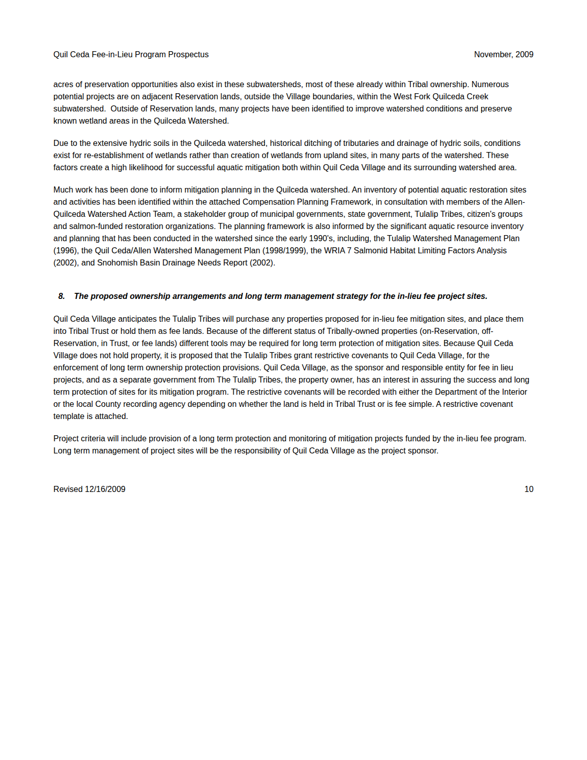Quil Ceda Fee-in-Lieu Program Prospectus November, 2009
acres of preservation opportunities also exist in these subwatersheds, most of these already within Tribal ownership. Numerous potential projects are on adjacent Reservation lands, outside the Village boundaries, within the West Fork Quilceda Creek subwatershed. Outside of Reservation lands, many projects have been identified to improve watershed conditions and preserve known wetland areas in the Quilceda Watershed.
Due to the extensive hydric soils in the Quilceda watershed, historical ditching of tributaries and drainage of hydric soils, conditions exist for re-establishment of wetlands rather than creation of wetlands from upland sites, in many parts of the watershed. These factors create a high likelihood for successful aquatic mitigation both within Quil Ceda Village and its surrounding watershed area.
Much work has been done to inform mitigation planning in the Quilceda watershed. An inventory of potential aquatic restoration sites and activities has been identified within the attached Compensation Planning Framework, in consultation with members of the Allen-Quilceda Watershed Action Team, a stakeholder group of municipal governments, state government, Tulalip Tribes, citizen's groups and salmon-funded restoration organizations. The planning framework is also informed by the significant aquatic resource inventory and planning that has been conducted in the watershed since the early 1990's, including, the Tulalip Watershed Management Plan (1996), the Quil Ceda/Allen Watershed Management Plan (1998/1999), the WRIA 7 Salmonid Habitat Limiting Factors Analysis (2002), and Snohomish Basin Drainage Needs Report (2002).
8. The proposed ownership arrangements and long term management strategy for the in-lieu fee project sites.
Quil Ceda Village anticipates the Tulalip Tribes will purchase any properties proposed for in-lieu fee mitigation sites, and place them into Tribal Trust or hold them as fee lands. Because of the different status of Tribally-owned properties (on-Reservation, off-Reservation, in Trust, or fee lands) different tools may be required for long term protection of mitigation sites. Because Quil Ceda Village does not hold property, it is proposed that the Tulalip Tribes grant restrictive covenants to Quil Ceda Village, for the enforcement of long term ownership protection provisions. Quil Ceda Village, as the sponsor and responsible entity for fee in lieu projects, and as a separate government from The Tulalip Tribes, the property owner, has an interest in assuring the success and long term protection of sites for its mitigation program. The restrictive covenants will be recorded with either the Department of the Interior or the local County recording agency depending on whether the land is held in Tribal Trust or is fee simple. A restrictive covenant template is attached.
Project criteria will include provision of a long term protection and monitoring of mitigation projects funded by the in-lieu fee program. Long term management of project sites will be the responsibility of Quil Ceda Village as the project sponsor.
Revised 12/16/2009 10